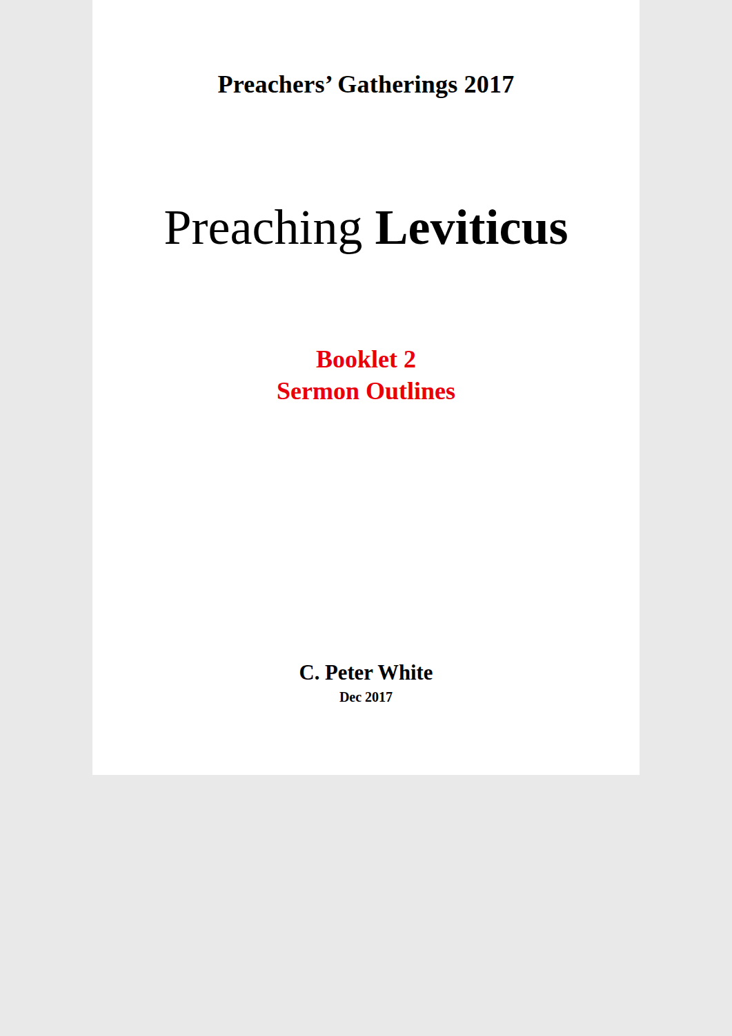Preachers’ Gatherings 2017
Preaching Leviticus
Booklet 2 Sermon Outlines
C. Peter White
Dec 2017